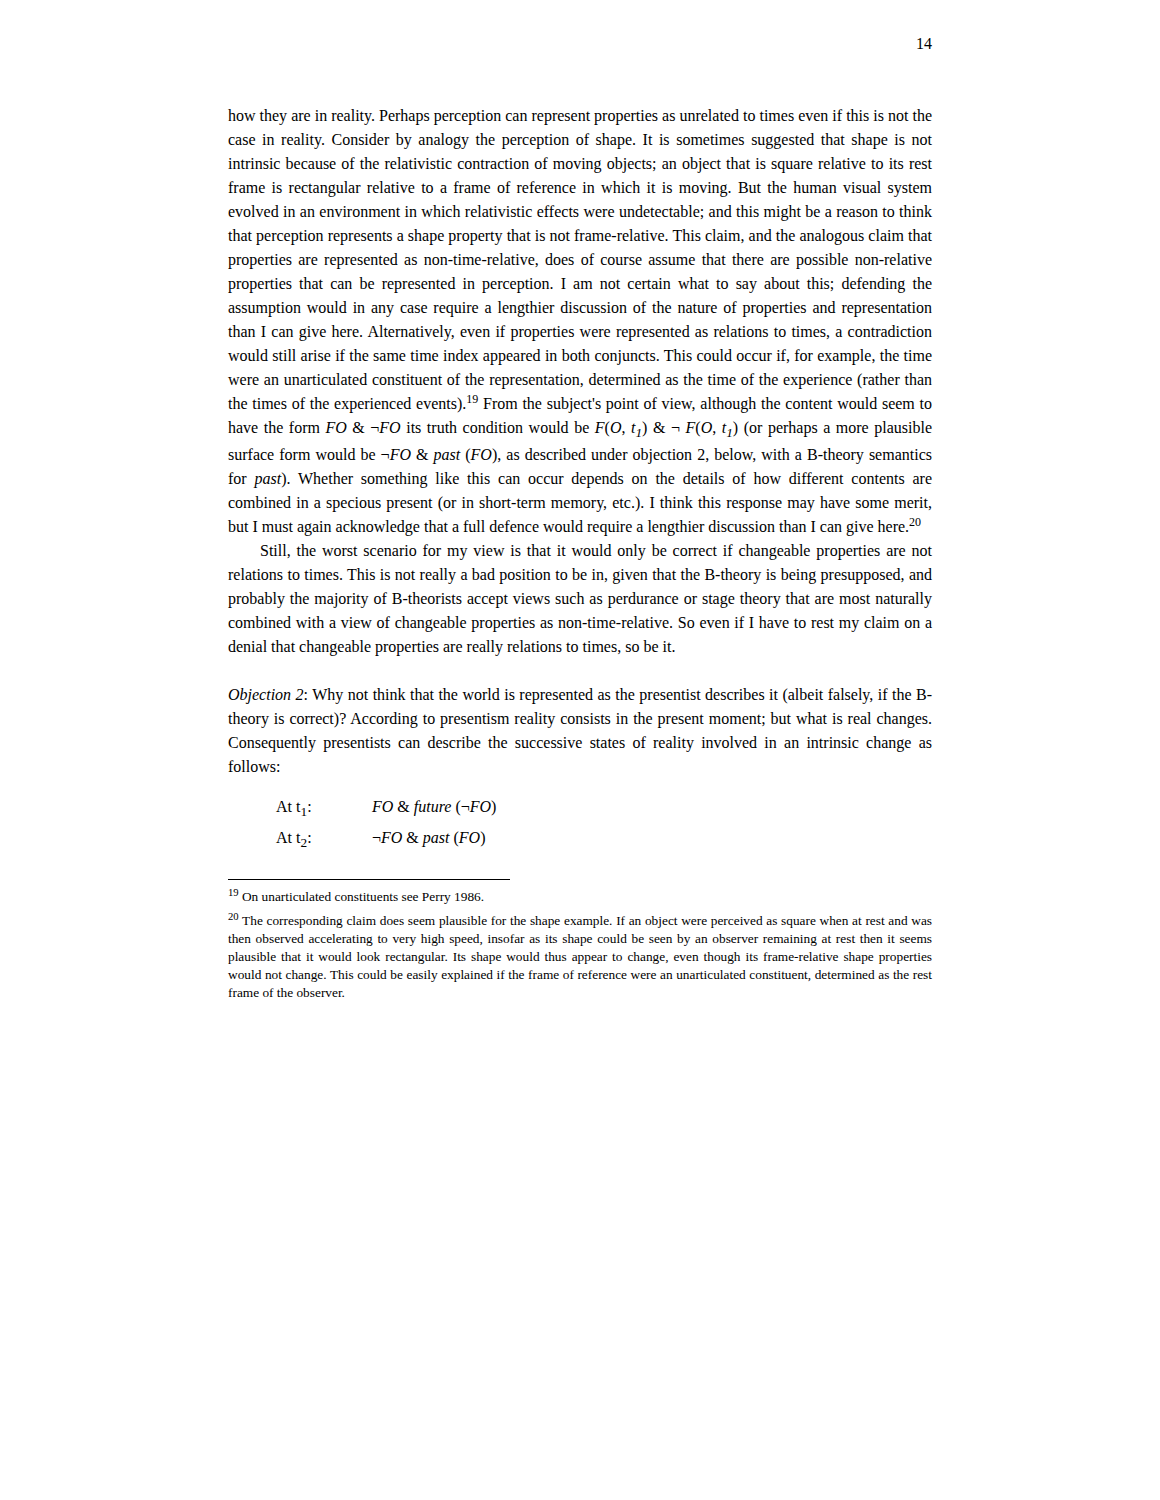14
how they are in reality. Perhaps perception can represent properties as unrelated to times even if this is not the case in reality. Consider by analogy the perception of shape. It is sometimes suggested that shape is not intrinsic because of the relativistic contraction of moving objects; an object that is square relative to its rest frame is rectangular relative to a frame of reference in which it is moving. But the human visual system evolved in an environment in which relativistic effects were undetectable; and this might be a reason to think that perception represents a shape property that is not frame-relative. This claim, and the analogous claim that properties are represented as non-time-relative, does of course assume that there are possible non-relative properties that can be represented in perception. I am not certain what to say about this; defending the assumption would in any case require a lengthier discussion of the nature of properties and representation than I can give here. Alternatively, even if properties were represented as relations to times, a contradiction would still arise if the same time index appeared in both conjuncts. This could occur if, for example, the time were an unarticulated constituent of the representation, determined as the time of the experience (rather than the times of the experienced events).19 From the subject's point of view, although the content would seem to have the form FO & ¬FO its truth condition would be F(O, t1) & ¬ F(O, t1) (or perhaps a more plausible surface form would be ¬FO & past (FO), as described under objection 2, below, with a B-theory semantics for past). Whether something like this can occur depends on the details of how different contents are combined in a specious present (or in short-term memory, etc.). I think this response may have some merit, but I must again acknowledge that a full defence would require a lengthier discussion than I can give here.20
Still, the worst scenario for my view is that it would only be correct if changeable properties are not relations to times. This is not really a bad position to be in, given that the B-theory is being presupposed, and probably the majority of B-theorists accept views such as perdurance or stage theory that are most naturally combined with a view of changeable properties as non-time-relative. So even if I have to rest my claim on a denial that changeable properties are really relations to times, so be it.
Objection 2: Why not think that the world is represented as the presentist describes it (albeit falsely, if the B-theory is correct)? According to presentism reality consists in the present moment; but what is real changes. Consequently presentists can describe the successive states of reality involved in an intrinsic change as follows:
At t1: FO & future (¬FO)
At t2: ¬FO & past (FO)
19 On unarticulated constituents see Perry 1986.
20 The corresponding claim does seem plausible for the shape example. If an object were perceived as square when at rest and was then observed accelerating to very high speed, insofar as its shape could be seen by an observer remaining at rest then it seems plausible that it would look rectangular. Its shape would thus appear to change, even though its frame-relative shape properties would not change. This could be easily explained if the frame of reference were an unarticulated constituent, determined as the rest frame of the observer.